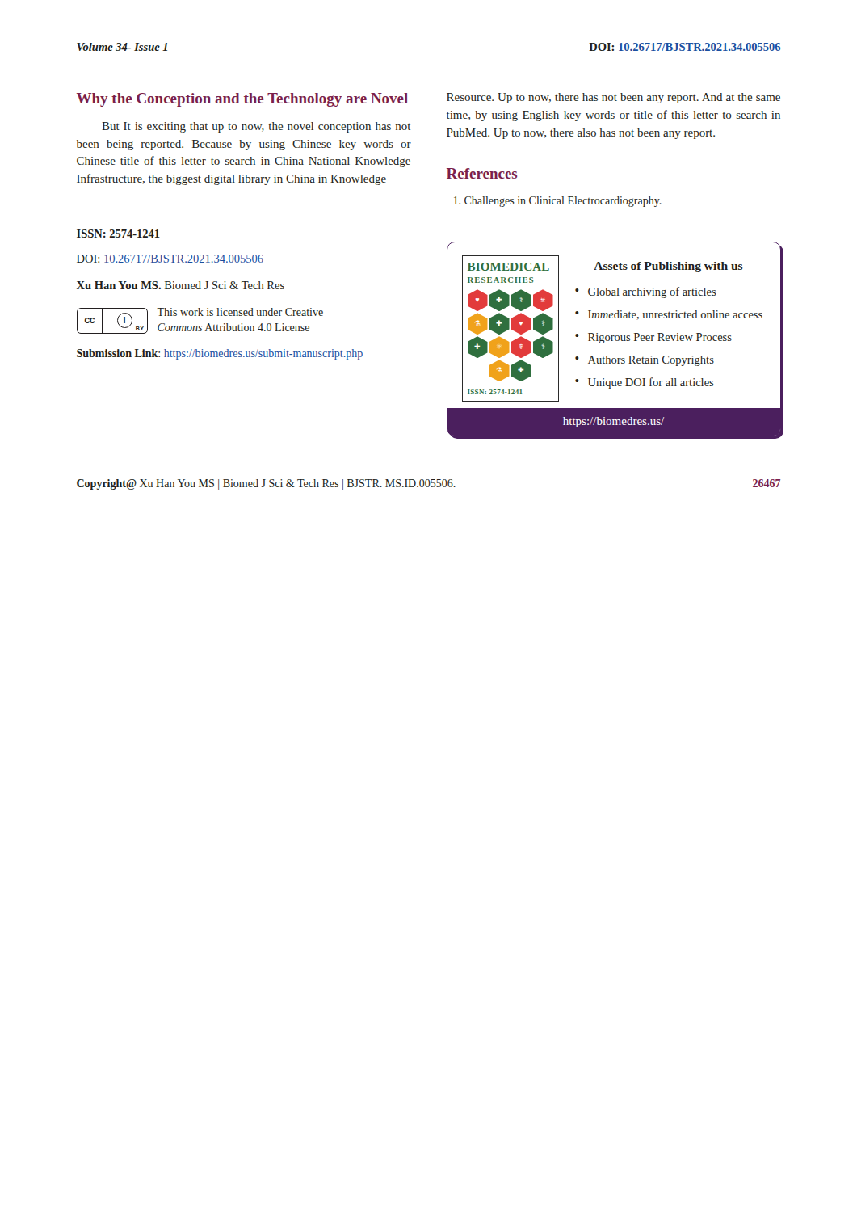Volume 34- Issue 1
DOI: 10.26717/BJSTR.2021.34.005506
Why the Conception and the Technology are Novel
But It is exciting that up to now, the novel conception has not been being reported. Because by using Chinese key words or Chinese title of this letter to search in China National Knowledge Infrastructure, the biggest digital library in China in Knowledge
ISSN: 2574-1241
DOI: 10.26717/BJSTR.2021.34.005506
Xu Han You MS. Biomed J Sci & Tech Res
cc
i
BY
This work is licensed under Creative
Commons Attribution 4.0 License
Submission Link: https://biomedres.us/submit-manuscript.php
Resource. Up to now, there has not been any report. And at the same time, by using English key words or title of this letter to search in PubMed. Up to now, there also has not been any report.
References
Challenges in Clinical Electrocardiography.
BIOMEDICAL
RESEARCHES
♥
✚
⚕
☣
⚗
✚
♥
⚕
✚
⚛
☤
⚕
⚗
✚
ISSN: 2574-1241
Assets of Publishing with us
Global archiving of articles
Immediate, unrestricted online access
Rigorous Peer Review Process
Authors Retain Copyrights
Unique DOI for all articles
https://biomedres.us/
Copyright@ Xu Han You MS | Biomed J Sci & Tech Res | BJSTR. MS.ID.005506.
26467